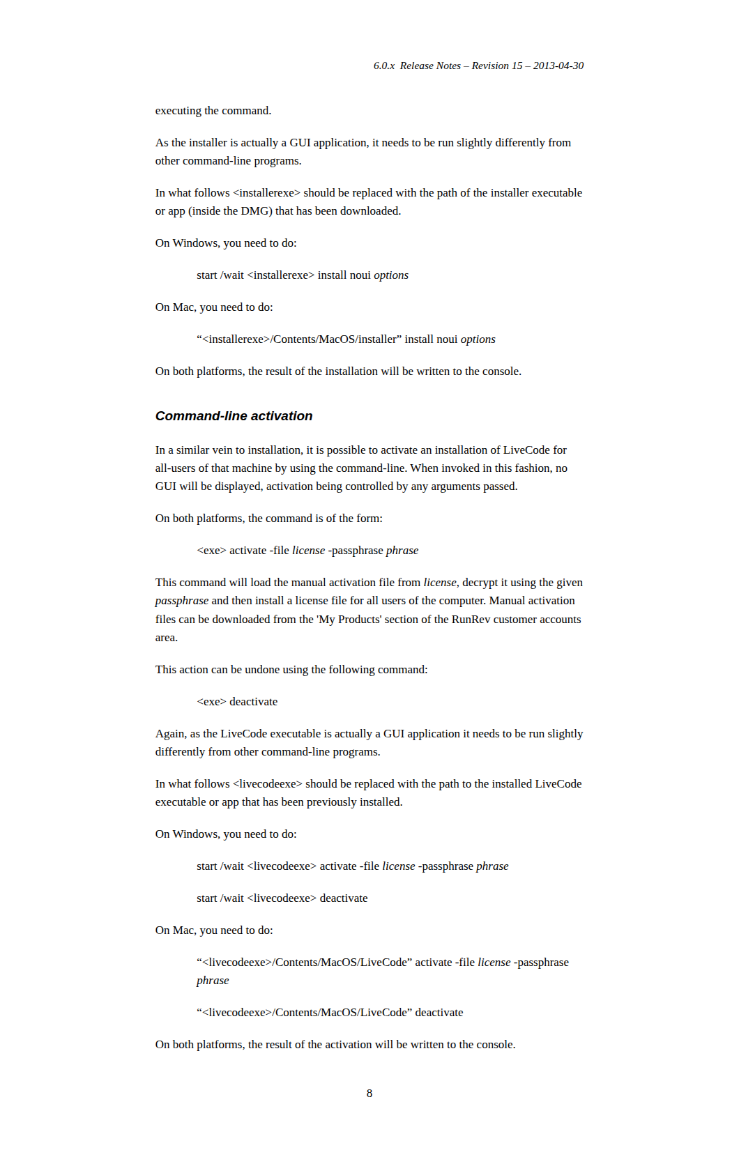6.0.x Release Notes – Revision 15 – 2013-04-30
executing the command.
As the installer is actually a GUI application, it needs to be run slightly differently from other command-line programs.
In what follows <installerexe> should be replaced with the path of the installer executable or app (inside the DMG) that has been downloaded.
On Windows, you need to do:
start /wait <installerexe> install noui options
On Mac, you need to do:
“<installerexe>/Contents/MacOS/installer” install noui options
On both platforms, the result of the installation will be written to the console.
Command-line activation
In a similar vein to installation, it is possible to activate an installation of LiveCode for all-users of that machine by using the command-line. When invoked in this fashion, no GUI will be displayed, activation being controlled by any arguments passed.
On both platforms, the command is of the form:
<exe> activate -file license -passphrase phrase
This command will load the manual activation file from license, decrypt it using the given passphrase and then install a license file for all users of the computer. Manual activation files can be downloaded from the 'My Products' section of the RunRev customer accounts area.
This action can be undone using the following command:
<exe> deactivate
Again, as the LiveCode executable is actually a GUI application it needs to be run slightly differently from other command-line programs.
In what follows <livecodeexe> should be replaced with the path to the installed LiveCode executable or app that has been previously installed.
On Windows, you need to do:
start /wait <livecodeexe> activate -file license -passphrase phrase
start /wait <livecodeexe> deactivate
On Mac, you need to do:
“<livecodeexe>/Contents/MacOS/LiveCode” activate -file license -passphrase phrase
“<livecodeexe>/Contents/MacOS/LiveCode” deactivate
On both platforms, the result of the activation will be written to the console.
8